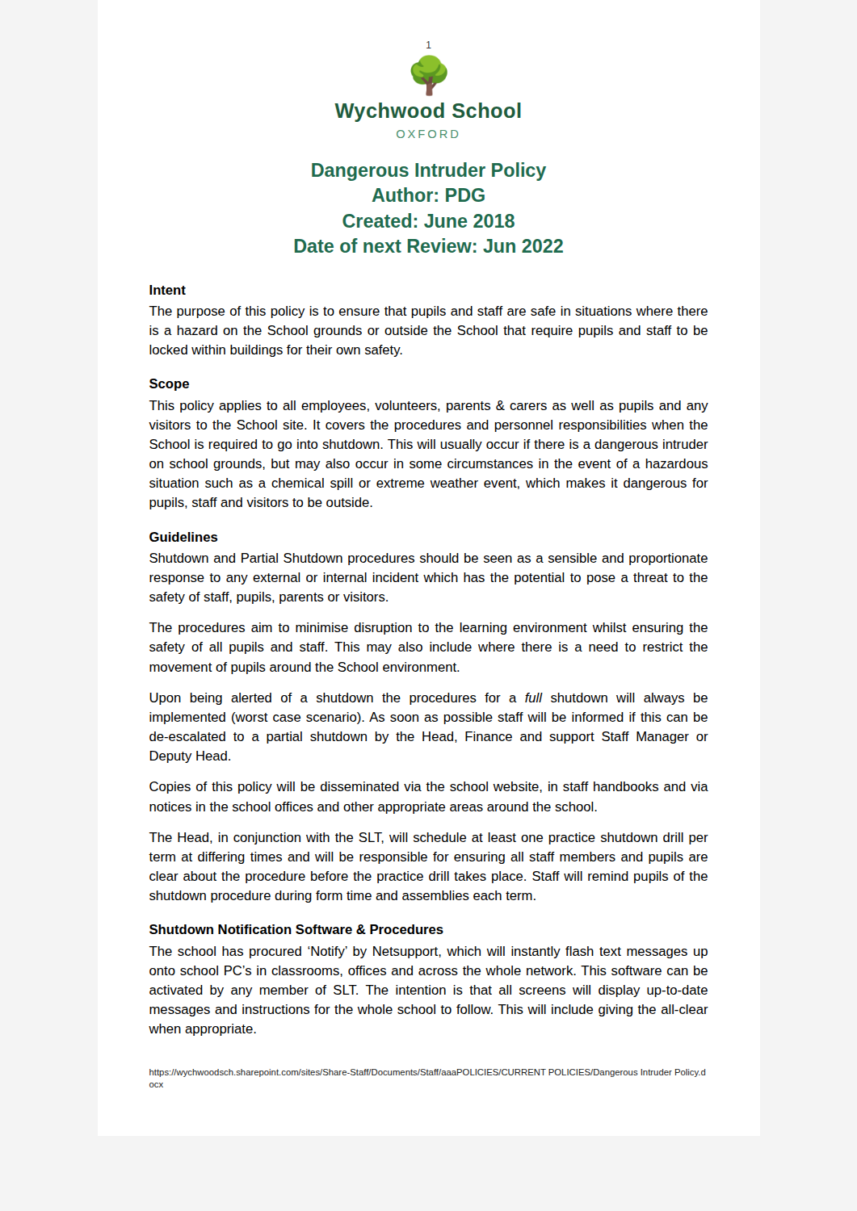1
🌳
Wychwood School
OXFORD
Dangerous Intruder Policy
Author: PDG
Created: June 2018
Date of next Review: Jun 2022
Intent
The purpose of this policy is to ensure that pupils and staff are safe in situations where there is a hazard on the School grounds or outside the School that require pupils and staff to be locked within buildings for their own safety.
Scope
This policy applies to all employees, volunteers, parents & carers as well as pupils and any visitors to the School site. It covers the procedures and personnel responsibilities when the School is required to go into shutdown. This will usually occur if there is a dangerous intruder on school grounds, but may also occur in some circumstances in the event of a hazardous situation such as a chemical spill or extreme weather event, which makes it dangerous for pupils, staff and visitors to be outside.
Guidelines
Shutdown and Partial Shutdown procedures should be seen as a sensible and proportionate response to any external or internal incident which has the potential to pose a threat to the safety of staff, pupils, parents or visitors.
The procedures aim to minimise disruption to the learning environment whilst ensuring the safety of all pupils and staff. This may also include where there is a need to restrict the movement of pupils around the School environment.
Upon being alerted of a shutdown the procedures for a full shutdown will always be implemented (worst case scenario). As soon as possible staff will be informed if this can be de-escalated to a partial shutdown by the Head, Finance and support Staff Manager or Deputy Head.
Copies of this policy will be disseminated via the school website, in staff handbooks and via notices in the school offices and other appropriate areas around the school.
The Head, in conjunction with the SLT, will schedule at least one practice shutdown drill per term at differing times and will be responsible for ensuring all staff members and pupils are clear about the procedure before the practice drill takes place. Staff will remind pupils of the shutdown procedure during form time and assemblies each term.
Shutdown Notification Software & Procedures
The school has procured ‘Notify’ by Netsupport, which will instantly flash text messages up onto school PC’s in classrooms, offices and across the whole network. This software can be activated by any member of SLT. The intention is that all screens will display up-to-date messages and instructions for the whole school to follow. This will include giving the all-clear when appropriate.
https://wychwoodsch.sharepoint.com/sites/Share-Staff/Documents/Staff/aaaPOLICIES/CURRENT POLICIES/Dangerous Intruder Policy.docx